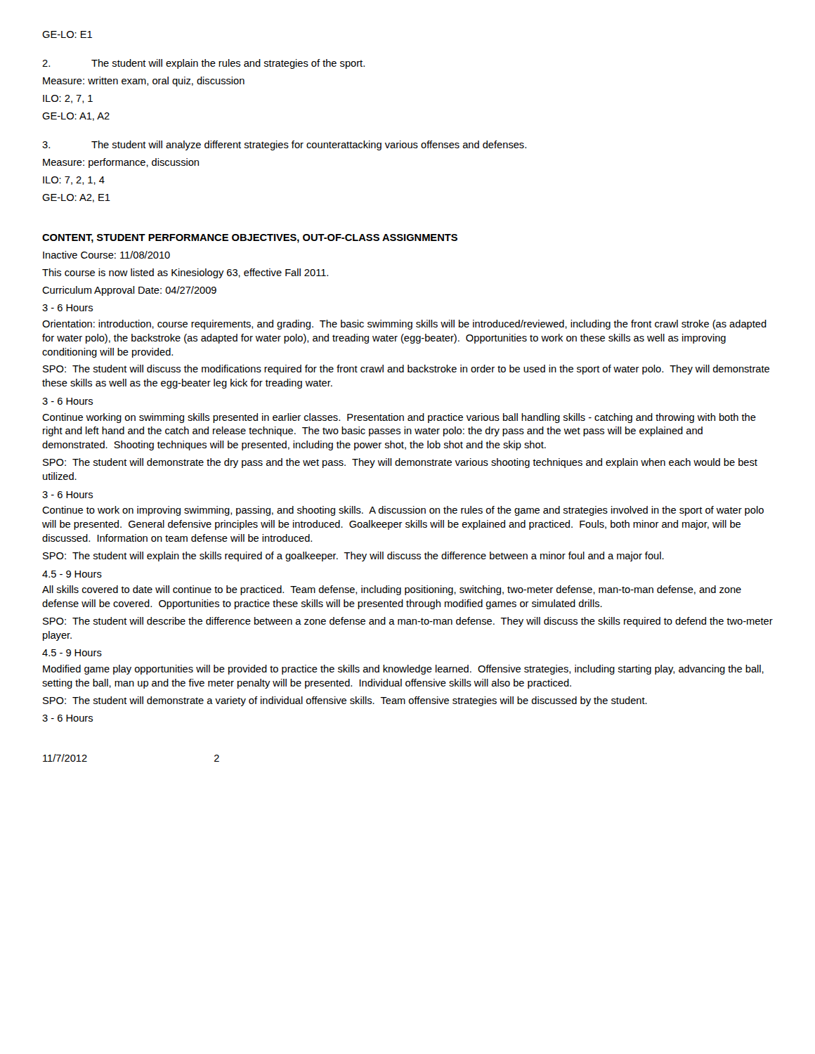GE-LO: E1
2. The student will explain the rules and strategies of the sport.
Measure: written exam, oral quiz, discussion
ILO: 2, 7, 1
GE-LO: A1, A2
3. The student will analyze different strategies for counterattacking various offenses and defenses.
Measure: performance, discussion
ILO: 7, 2, 1, 4
GE-LO: A2, E1
CONTENT, STUDENT PERFORMANCE OBJECTIVES, OUT-OF-CLASS ASSIGNMENTS
Inactive Course: 11/08/2010
This course is now listed as Kinesiology 63, effective Fall 2011.
Curriculum Approval Date: 04/27/2009
3 - 6 Hours
Orientation: introduction, course requirements, and grading. The basic swimming skills will be introduced/reviewed, including the front crawl stroke (as adapted for water polo), the backstroke (as adapted for water polo), and treading water (egg-beater). Opportunities to work on these skills as well as improving conditioning will be provided.
SPO: The student will discuss the modifications required for the front crawl and backstroke in order to be used in the sport of water polo. They will demonstrate these skills as well as the egg-beater leg kick for treading water.
3 - 6 Hours
Continue working on swimming skills presented in earlier classes. Presentation and practice various ball handling skills - catching and throwing with both the right and left hand and the catch and release technique. The two basic passes in water polo: the dry pass and the wet pass will be explained and demonstrated. Shooting techniques will be presented, including the power shot, the lob shot and the skip shot.
SPO: The student will demonstrate the dry pass and the wet pass. They will demonstrate various shooting techniques and explain when each would be best utilized.
3 - 6 Hours
Continue to work on improving swimming, passing, and shooting skills. A discussion on the rules of the game and strategies involved in the sport of water polo will be presented. General defensive principles will be introduced. Goalkeeper skills will be explained and practiced. Fouls, both minor and major, will be discussed. Information on team defense will be introduced.
SPO: The student will explain the skills required of a goalkeeper. They will discuss the difference between a minor foul and a major foul.
4.5 - 9 Hours
All skills covered to date will continue to be practiced. Team defense, including positioning, switching, two-meter defense, man-to-man defense, and zone defense will be covered. Opportunities to practice these skills will be presented through modified games or simulated drills.
SPO: The student will describe the difference between a zone defense and a man-to-man defense. They will discuss the skills required to defend the two-meter player.
4.5 - 9 Hours
Modified game play opportunities will be provided to practice the skills and knowledge learned. Offensive strategies, including starting play, advancing the ball, setting the ball, man up and the five meter penalty will be presented. Individual offensive skills will also be practiced.
SPO: The student will demonstrate a variety of individual offensive skills. Team offensive strategies will be discussed by the student.
3 - 6 Hours
11/7/2012 2